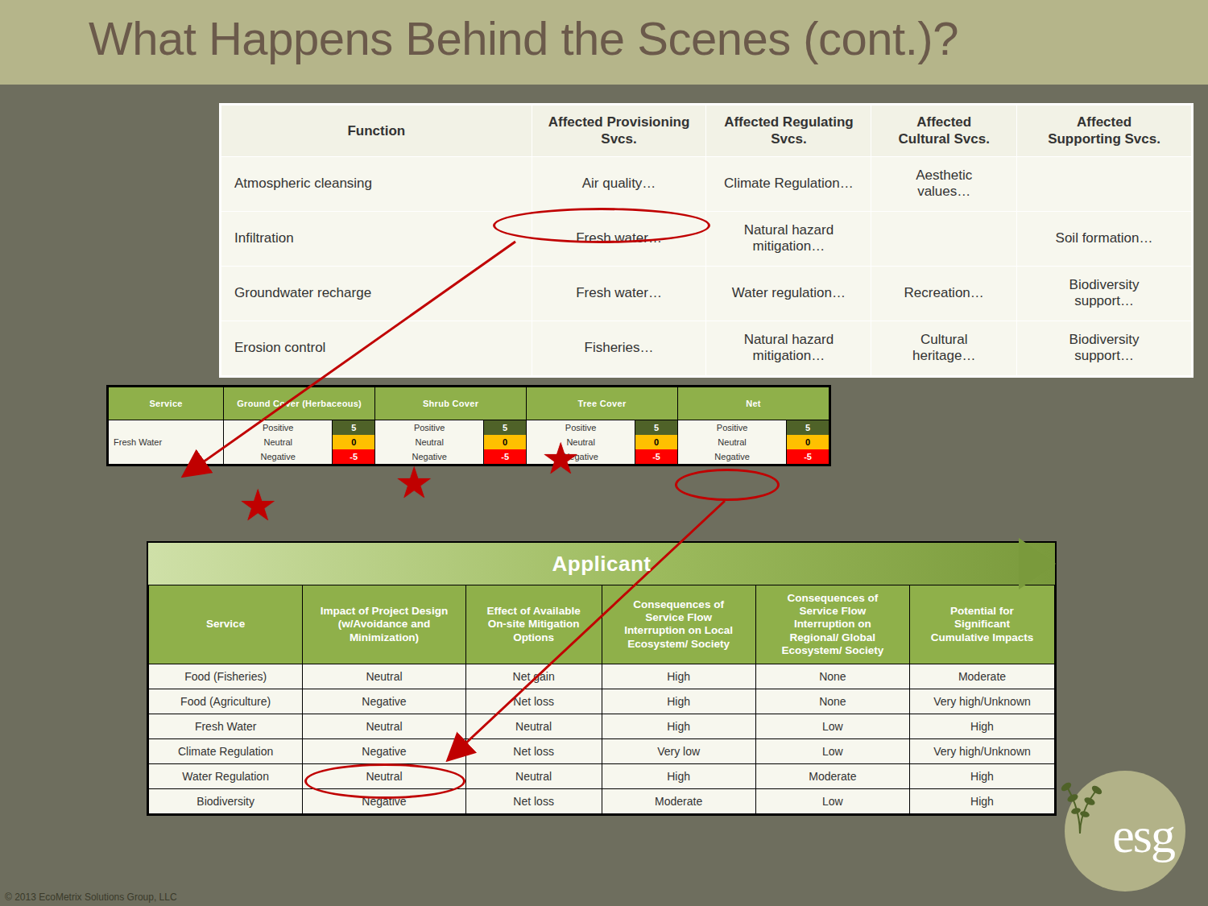What Happens Behind the Scenes (cont.)?
| Function | Affected Provisioning Svcs. | Affected Regulating Svcs. | Affected Cultural Svcs. | Affected Supporting Svcs. |
| --- | --- | --- | --- | --- |
| Atmospheric cleansing | Air quality… | Climate Regulation… | Aesthetic values… | |
| Infiltration | Fresh water… | Natural hazard mitigation… | | Soil formation… |
| Groundwater recharge | Fresh water… | Water regulation… | Recreation… | Biodiversity support… |
| Erosion control | Fisheries… | Natural hazard mitigation… | Cultural heritage… | Biodiversity support… |
| Service | Ground Cover (Herbaceous) | Shrub Cover | Tree Cover | Net |
| --- | --- | --- | --- | --- |
| Fresh Water | / Positive / 5 / / Neutral / 0 / / Negative / -5 / | / Positive / 5 / / Neutral / 0 / / Negative / -5 / | / Positive / 5 / / Neutral / 0 / / Negative / -5 / | / Positive / 5 / / Neutral / 0 / / Negative / -5 / |
Applicant
| Service | Impact of Project Design (w/Avoidance and Minimization) | Effect of Available On-site Mitigation Options | Consequences of Service Flow Interruption on Local Ecosystem/ Society | Consequences of Service Flow Interruption on Regional/ Global Ecosystem/ Society | Potential for Significant Cumulative Impacts |
| --- | --- | --- | --- | --- | --- |
| Food (Fisheries) | Neutral | Net gain | High | None | Moderate |
| Food (Agriculture) | Negative | Net loss | High | None | Very high/Unknown |
| Fresh Water | Neutral | Neutral | High | Low | High |
| Climate Regulation | Negative | Net loss | Very low | Low | Very high/Unknown |
| Water Regulation | Neutral | Neutral | High | Moderate | High |
| Biodiversity | Negative | Net loss | Moderate | Low | High |
★
★
★
© 2013 EcoMetrix Solutions Group, LLC
esg